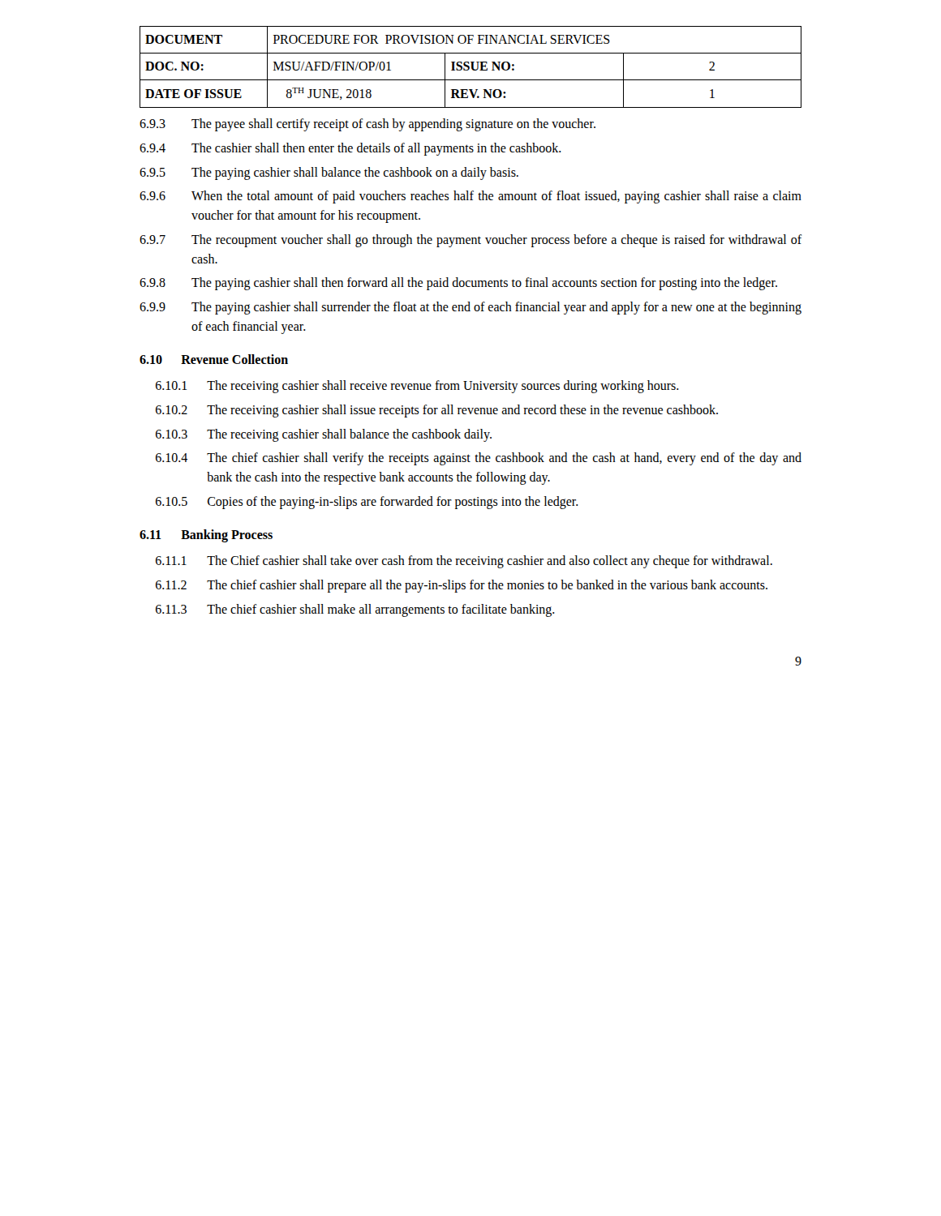| DOCUMENT | PROCEDURE FOR PROVISION OF FINANCIAL SERVICES |
| DOC. NO: | MSU/AFD/FIN/OP/01 | ISSUE NO: | 2 |
| DATE OF ISSUE | 8 TH JUNE, 2018 | REV. NO: | 1 |
6.9.3 The payee shall certify receipt of cash by appending signature on the voucher.
6.9.4 The cashier shall then enter the details of all payments in the cashbook.
6.9.5 The paying cashier shall balance the cashbook on a daily basis.
6.9.6 When the total amount of paid vouchers reaches half the amount of float issued, paying cashier shall raise a claim voucher for that amount for his recoupment.
6.9.7 The recoupment voucher shall go through the payment voucher process before a cheque is raised for withdrawal of cash.
6.9.8 The paying cashier shall then forward all the paid documents to final accounts section for posting into the ledger.
6.9.9 The paying cashier shall surrender the float at the end of each financial year and apply for a new one at the beginning of each financial year.
6.10 Revenue Collection
6.10.1 The receiving cashier shall receive revenue from University sources during working hours.
6.10.2 The receiving cashier shall issue receipts for all revenue and record these in the revenue cashbook.
6.10.3 The receiving cashier shall balance the cashbook daily.
6.10.4 The chief cashier shall verify the receipts against the cashbook and the cash at hand, every end of the day and bank the cash into the respective bank accounts the following day.
6.10.5 Copies of the paying-in-slips are forwarded for postings into the ledger.
6.11 Banking Process
6.11.1 The Chief cashier shall take over cash from the receiving cashier and also collect any cheque for withdrawal.
6.11.2 The chief cashier shall prepare all the pay-in-slips for the monies to be banked in the various bank accounts.
6.11.3 The chief cashier shall make all arrangements to facilitate banking.
9